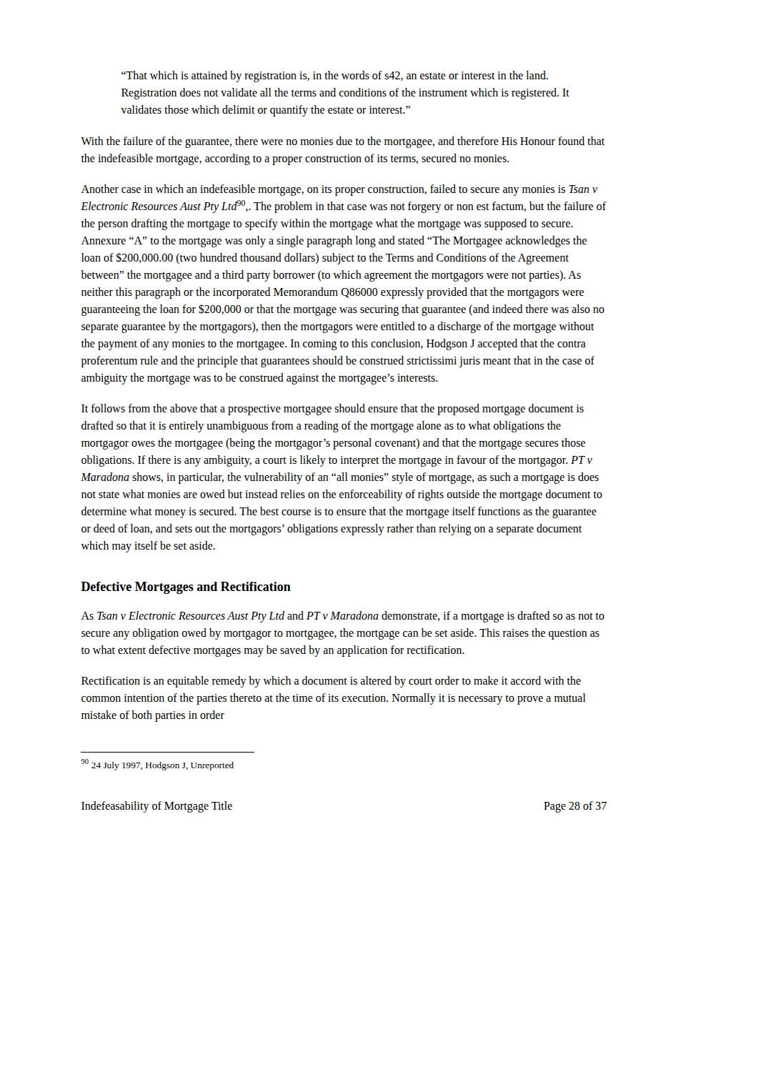“That which is attained by registration is, in the words of s42, an estate or interest in the land. Registration does not validate all the terms and conditions of the instrument which is registered. It validates those which delimit or quantify the estate or interest.”
With the failure of the guarantee, there were no monies due to the mortgagee, and therefore His Honour found that the indefeasible mortgage, according to a proper construction of its terms, secured no monies.
Another case in which an indefeasible mortgage, on its proper construction, failed to secure any monies is Tsan v Electronic Resources Aust Pty Ltd90,. The problem in that case was not forgery or non est factum, but the failure of the person drafting the mortgage to specify within the mortgage what the mortgage was supposed to secure. Annexure “A” to the mortgage was only a single paragraph long and stated “The Mortgagee acknowledges the loan of $200,000.00 (two hundred thousand dollars) subject to the Terms and Conditions of the Agreement between” the mortgagee and a third party borrower (to which agreement the mortgagors were not parties). As neither this paragraph or the incorporated Memorandum Q86000 expressly provided that the mortgagors were guaranteeing the loan for $200,000 or that the mortgage was securing that guarantee (and indeed there was also no separate guarantee by the mortgagors), then the mortgagors were entitled to a discharge of the mortgage without the payment of any monies to the mortgagee. In coming to this conclusion, Hodgson J accepted that the contra proferentum rule and the principle that guarantees should be construed strictissimi juris meant that in the case of ambiguity the mortgage was to be construed against the mortgagee’s interests.
It follows from the above that a prospective mortgagee should ensure that the proposed mortgage document is drafted so that it is entirely unambiguous from a reading of the mortgage alone as to what obligations the mortgagor owes the mortgagee (being the mortgagor’s personal covenant) and that the mortgage secures those obligations. If there is any ambiguity, a court is likely to interpret the mortgage in favour of the mortgagor. PT v Maradona shows, in particular, the vulnerability of an “all monies” style of mortgage, as such a mortgage is does not state what monies are owed but instead relies on the enforceability of rights outside the mortgage document to determine what money is secured. The best course is to ensure that the mortgage itself functions as the guarantee or deed of loan, and sets out the mortgagors’ obligations expressly rather than relying on a separate document which may itself be set aside.
Defective Mortgages and Rectification
As Tsan v Electronic Resources Aust Pty Ltd and PT v Maradona demonstrate, if a mortgage is drafted so as not to secure any obligation owed by mortgagor to mortgagee, the mortgage can be set aside. This raises the question as to what extent defective mortgages may be saved by an application for rectification.
Rectification is an equitable remedy by which a document is altered by court order to make it accord with the common intention of the parties thereto at the time of its execution. Normally it is necessary to prove a mutual mistake of both parties in order
9024 July 1997, Hodgson J, Unreported
Indefeasability of Mortgage Title Page 28 of 37